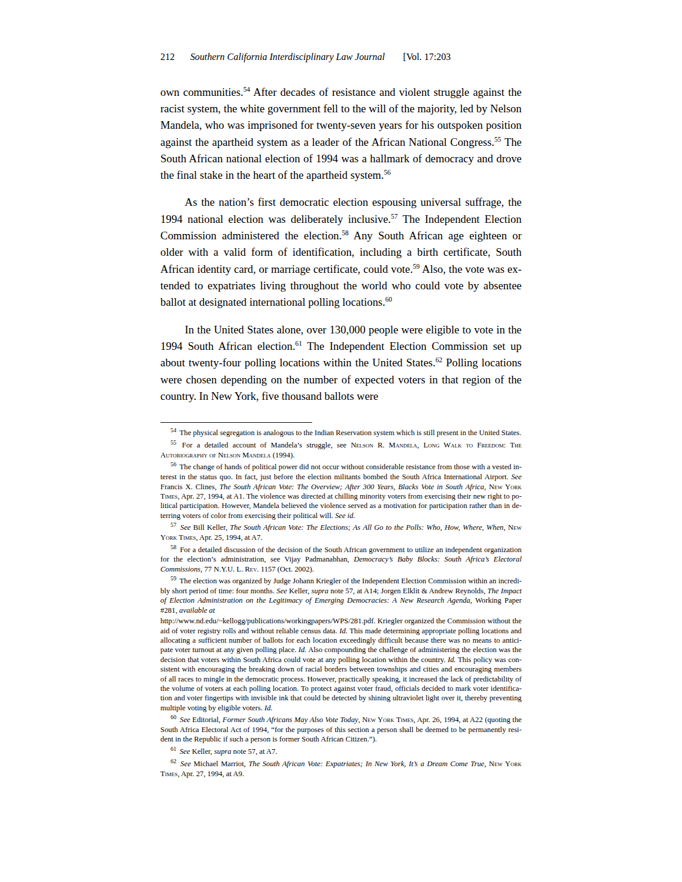212 Southern California Interdisciplinary Law Journal [Vol. 17:203
own communities.54 After decades of resistance and violent struggle against the racist system, the white government fell to the will of the majority, led by Nelson Mandela, who was imprisoned for twenty-seven years for his outspoken position against the apartheid system as a leader of the African National Congress.55 The South African national election of 1994 was a hallmark of democracy and drove the final stake in the heart of the apartheid system.56
As the nation’s first democratic election espousing universal suffrage, the 1994 national election was deliberately inclusive.57 The Independent Election Commission administered the election.58 Any South African age eighteen or older with a valid form of identification, including a birth certificate, South African identity card, or marriage certificate, could vote.59 Also, the vote was extended to expatriates living throughout the world who could vote by absentee ballot at designated international polling locations.60
In the United States alone, over 130,000 people were eligible to vote in the 1994 South African election.61 The Independent Election Commission set up about twenty-four polling locations within the United States.62 Polling locations were chosen depending on the number of expected voters in that region of the country. In New York, five thousand ballots were
54 The physical segregation is analogous to the Indian Reservation system which is still present in the United States.
55 For a detailed account of Mandela’s struggle, see Nelson R. Mandela, Long Walk to Freedom: The Autobiography of Nelson Mandela (1994).
56 The change of hands of political power did not occur without considerable resistance from those with a vested interest in the status quo. In fact, just before the election militants bombed the South Africa International Airport. See Francis X. Clines, The South African Vote: The Overview; After 300 Years, Blacks Vote in South Africa, New York Times, Apr. 27, 1994, at A1. The violence was directed at chilling minority voters from exercising their new right to political participation. However, Mandela believed the violence served as a motivation for participation rather than in deterring voters of color from exercising their political will. See id.
57 See Bill Keller, The South African Vote: The Elections; As All Go to the Polls: Who, How, Where, When, New York Times, Apr. 25, 1994, at A7.
58 For a detailed discussion of the decision of the South African government to utilize an independent organization for the election’s administration, see Vijay Padmanabhan, Democracy’s Baby Blocks: South Africa’s Electoral Commissions, 77 N.Y.U. L. Rev. 1157 (Oct. 2002).
59 The election was organized by Judge Johann Kriegler of the Independent Election Commission within an incredibly short period of time: four months. See Keller, supra note 57, at A14; Jorgen Elklit & Andrew Reynolds, The Impact of Election Administration on the Legitimacy of Emerging Democracies: A New Research Agenda, Working Paper #281, available at
http://www.nd.edu/~kellogg/publications/workingpapers/WPS/281.pdf. Kriegler organized the Commission without the aid of voter registry rolls and without reliable census data. Id. This made determining appropriate polling locations and allocating a sufficient number of ballots for each location exceedingly difficult because there was no means to anticipate voter turnout at any given polling place. Id. Also compounding the challenge of administering the election was the decision that voters within South Africa could vote at any polling location within the country. Id. This policy was consistent with encouraging the breaking down of racial borders between townships and cities and encouraging members of all races to mingle in the democratic process. However, practically speaking, it increased the lack of predictability of the volume of voters at each polling location. To protect against voter fraud, officials decided to mark voter identification and voter fingertips with invisible ink that could be detected by shining ultraviolet light over it, thereby preventing multiple voting by eligible voters. Id.
60 See Editorial, Former South Africans May Also Vote Today, New York Times, Apr. 26, 1994, at A22 (quoting the South Africa Electoral Act of 1994, “for the purposes of this section a person shall be deemed to be permanently resident in the Republic if such a person is former South African Citizen.”).
61 See Keller, supra note 57, at A7.
62 See Michael Marriot, The South African Vote: Expatriates; In New York, It’s a Dream Come True, New York Times, Apr. 27, 1994, at A9.